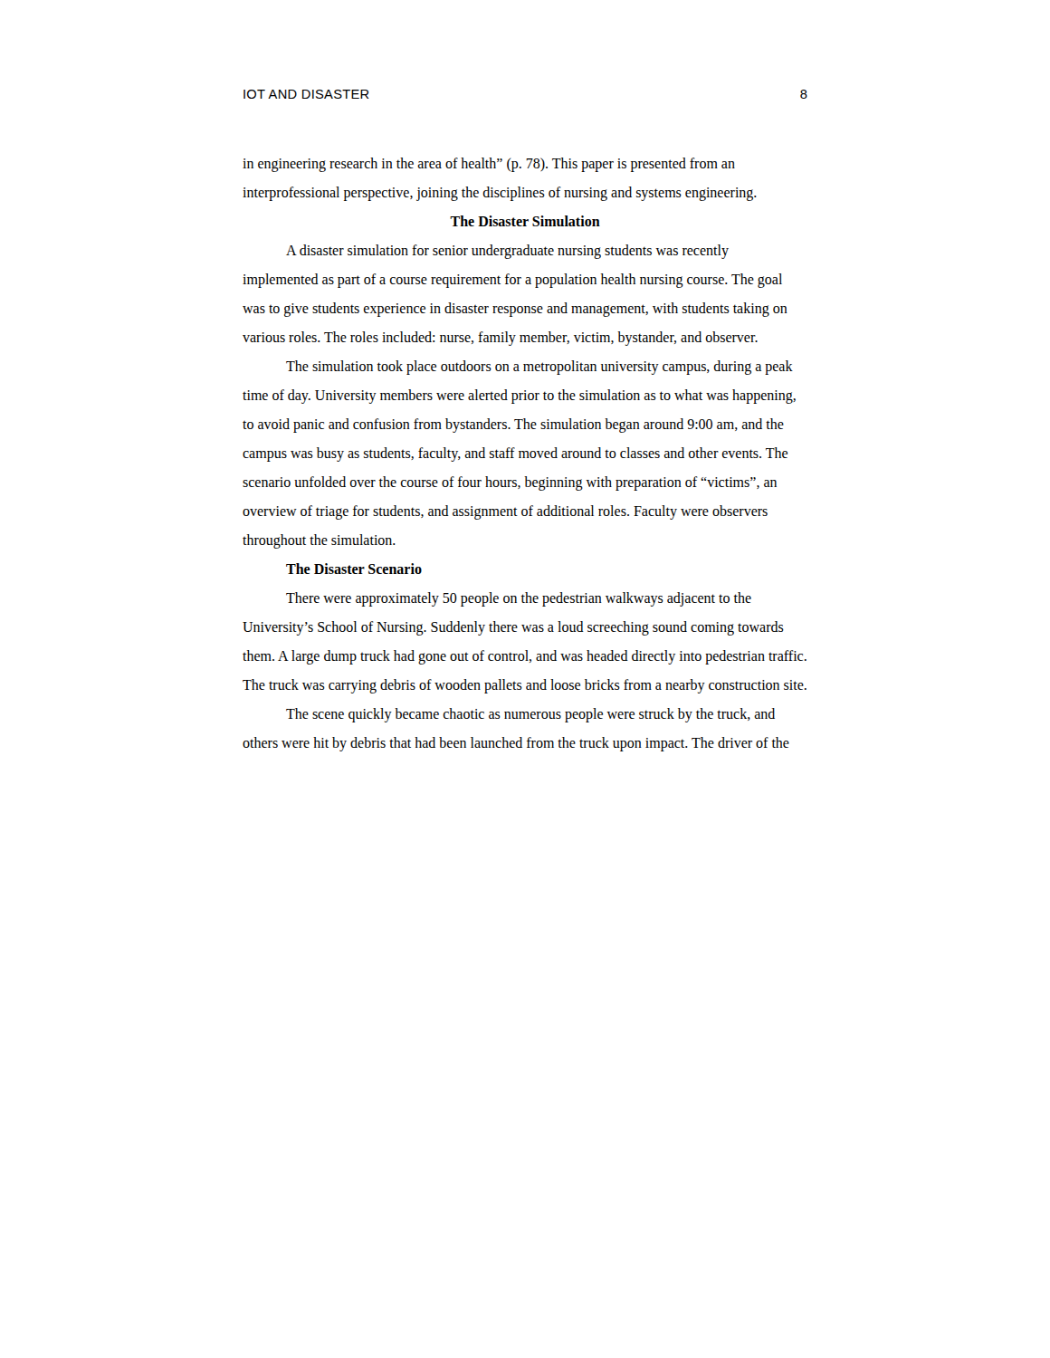IOT AND DISASTER 8
in engineering research in the area of health” (p. 78). This paper is presented from an interprofessional perspective, joining the disciplines of nursing and systems engineering.
The Disaster Simulation
A disaster simulation for senior undergraduate nursing students was recently implemented as part of a course requirement for a population health nursing course. The goal was to give students experience in disaster response and management, with students taking on various roles. The roles included: nurse, family member, victim, bystander, and observer.
The simulation took place outdoors on a metropolitan university campus, during a peak time of day. University members were alerted prior to the simulation as to what was happening, to avoid panic and confusion from bystanders. The simulation began around 9:00 am, and the campus was busy as students, faculty, and staff moved around to classes and other events. The scenario unfolded over the course of four hours, beginning with preparation of “victims”, an overview of triage for students, and assignment of additional roles. Faculty were observers throughout the simulation.
The Disaster Scenario
There were approximately 50 people on the pedestrian walkways adjacent to the University’s School of Nursing. Suddenly there was a loud screeching sound coming towards them. A large dump truck had gone out of control, and was headed directly into pedestrian traffic. The truck was carrying debris of wooden pallets and loose bricks from a nearby construction site.
The scene quickly became chaotic as numerous people were struck by the truck, and others were hit by debris that had been launched from the truck upon impact. The driver of the